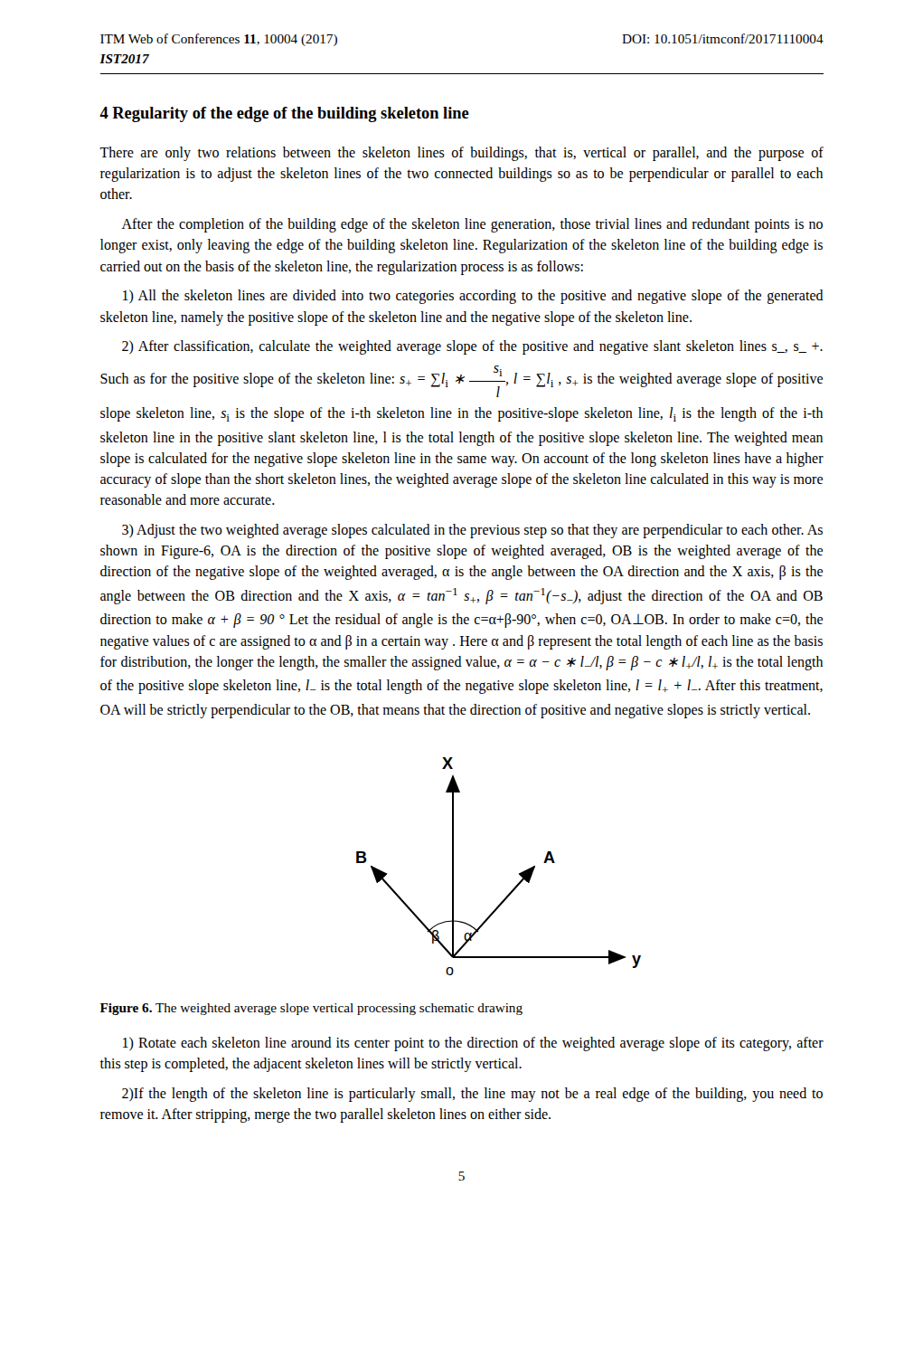ITM Web of Conferences 11, 10004 (2017)
IST2017
DOI: 10.1051/itmconf/20171110004
4 Regularity of the edge of the building skeleton line
There are only two relations between the skeleton lines of buildings, that is, vertical or parallel, and the purpose of regularization is to adjust the skeleton lines of the two connected buildings so as to be perpendicular or parallel to each other.
After the completion of the building edge of the skeleton line generation, those trivial lines and redundant points is no longer exist, only leaving the edge of the building skeleton line. Regularization of the skeleton line of the building edge is carried out on the basis of the skeleton line, the regularization process is as follows:
1) All the skeleton lines are divided into two categories according to the positive and negative slope of the generated skeleton line, namely the positive slope of the skeleton line and the negative slope of the skeleton line.
2) After classification, calculate the weighted average slope of the positive and negative slant skeleton lines s_, s_ +. Such as for the positive slope of the skeleton line: s+ = ∑li ∗ si l, l = ∑li , s+ is the weighted average slope of positive slope skeleton line, si is the slope of the i-th skeleton line in the positive-slope skeleton line, li is the length of the i-th skeleton line in the positive slant skeleton line, l is the total length of the positive slope skeleton line. The weighted mean slope is calculated for the negative slope skeleton line in the same way. On account of the long skeleton lines have a higher accuracy of slope than the short skeleton lines, the weighted average slope of the skeleton line calculated in this way is more reasonable and more accurate.
3) Adjust the two weighted average slopes calculated in the previous step so that they are perpendicular to each other. As shown in Figure-6, OA is the direction of the positive slope of weighted averaged, OB is the weighted average of the direction of the negative slope of the weighted averaged, α is the angle between the OA direction and the X axis, β is the angle between the OB direction and the X axis, α = tan−1 s+, β = tan−1(−s−), adjust the direction of the OA and OB direction to make α + β = 90 ° Let the residual of angle is the c=α+β-90°, when c=0, OA⊥OB. In order to make c=0, the negative values of c are assigned to α and β in a certain way . Here α and β represent the total length of each line as the basis for distribution, the longer the length, the smaller the assigned value, α = α − c ∗ l−/l, β = β − c ∗ l+/l, l+ is the total length of the positive slope skeleton line, l− is the total length of the negative slope skeleton line, l = l+ + l−. After this treatment, OA will be strictly perpendicular to the OB, that means that the direction of positive and negative slopes is strictly vertical.
X y A B o α β
Figure 6. The weighted average slope vertical processing schematic drawing
1) Rotate each skeleton line around its center point to the direction of the weighted average slope of its category, after this step is completed, the adjacent skeleton lines will be strictly vertical.
2)If the length of the skeleton line is particularly small, the line may not be a real edge of the building, you need to remove it. After stripping, merge the two parallel skeleton lines on either side.
5